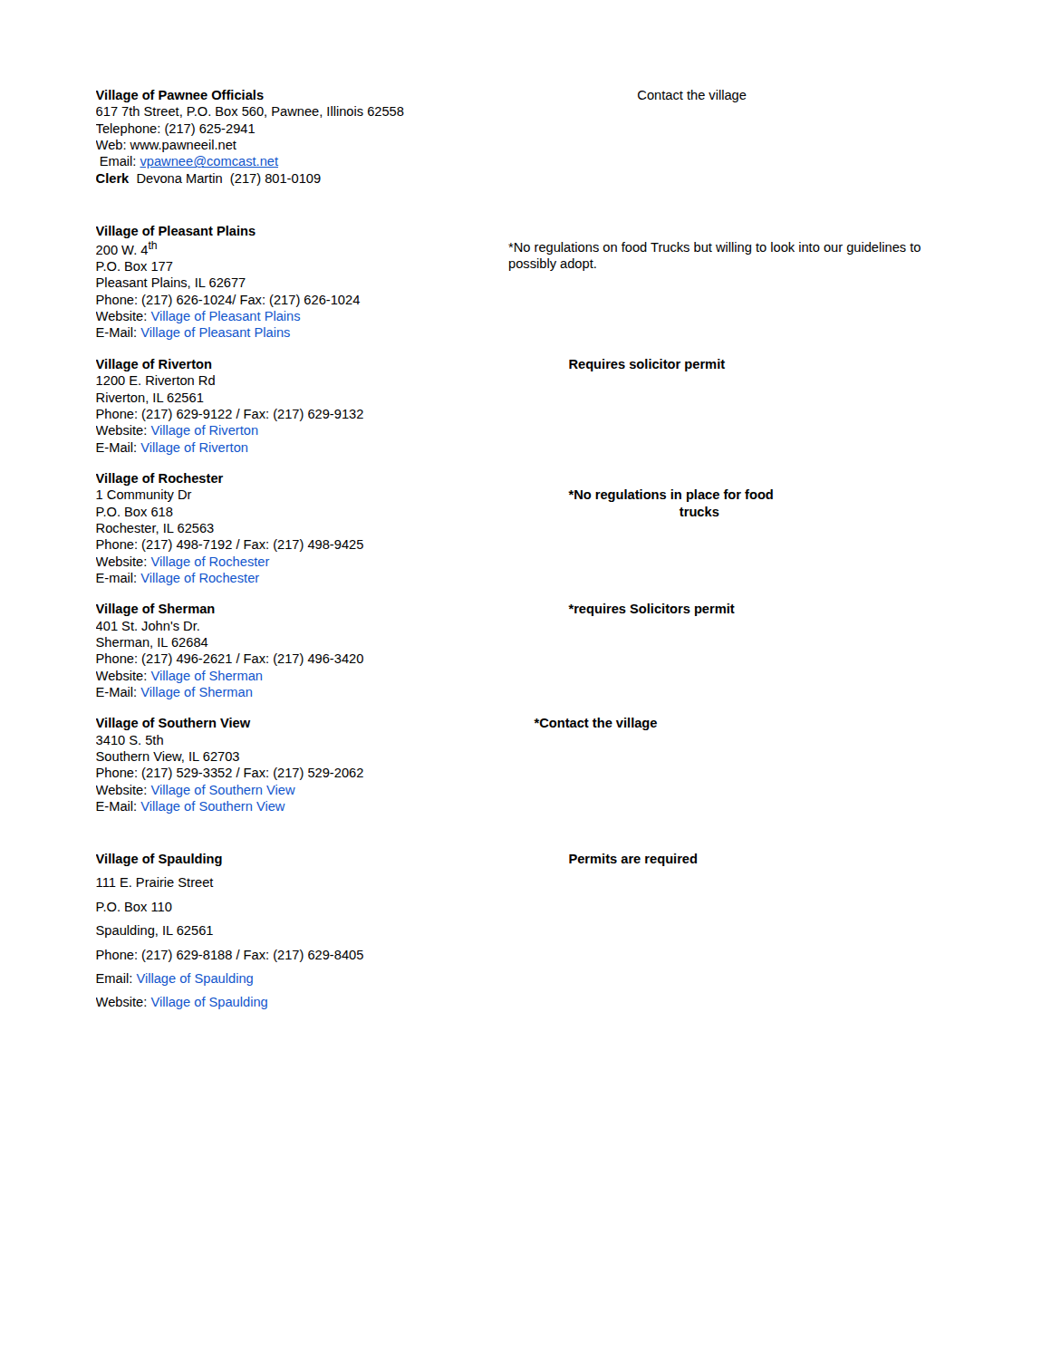Village of Pawnee Officials
617 7th Street, P.O. Box 560, Pawnee, Illinois 62558
Telephone: (217) 625-2941
Web: www.pawneeil.net
Email: vpawnee@comcast.net
Clerk Devona Martin (217) 801-0109
Contact the village
Village of Pleasant Plains
200 W. 4th
P.O. Box 177
Pleasant Plains, IL 62677
Phone: (217) 626-1024/ Fax: (217) 626-1024
Website: Village of Pleasant Plains
E-Mail: Village of Pleasant Plains
*No regulations on food Trucks but willing to look into our guidelines to possibly adopt.
Village of Riverton
1200 E. Riverton Rd
Riverton, IL 62561
Phone: (217) 629-9122 / Fax: (217) 629-9132
Website: Village of Riverton
E-Mail: Village of Riverton
Requires solicitor permit
Village of Rochester
1 Community Dr
P.O. Box 618
Rochester, IL 62563
Phone: (217) 498-7192 / Fax: (217) 498-9425
Website: Village of Rochester
E-mail: Village of Rochester
*No regulations in place for food
trucks
Village of Sherman
401 St. John's Dr.
Sherman, IL 62684
Phone: (217) 496-2621 / Fax: (217) 496-3420
Website: Village of Sherman
E-Mail: Village of Sherman
*requires Solicitors permit
Village of Southern View
3410 S. 5th
Southern View, IL 62703
Phone: (217) 529-3352 / Fax: (217) 529-2062
Website: Village of Southern View
E-Mail: Village of Southern View
*Contact the village
Village of Spaulding
111 E. Prairie Street
P.O. Box 110
Spaulding, IL 62561
Phone: (217) 629-8188 / Fax: (217) 629-8405
Email: Village of Spaulding
Website: Village of Spaulding
Permits are required